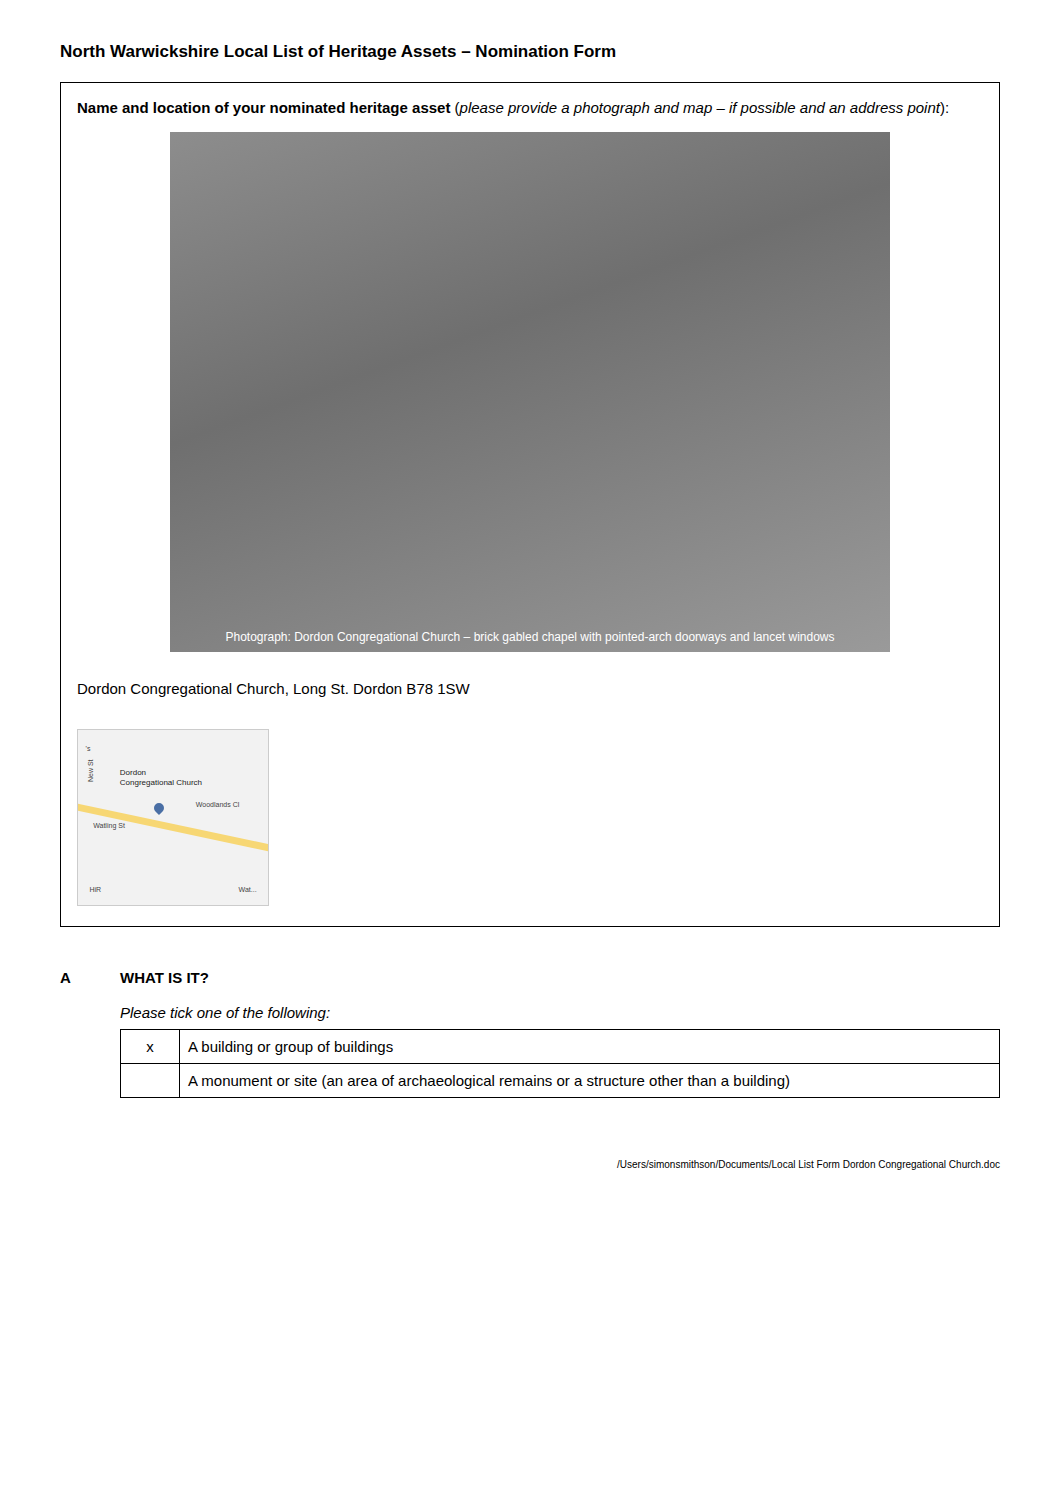North Warwickshire Local List of Heritage Assets – Nomination Form
Name and location of your nominated heritage asset (please provide a photograph and map – if possible and an address point):
Photograph: Dordon Congregational Church – brick gabled chapel with pointed-arch doorways and lancet windows
Dordon Congregational Church, Long St. Dordon B78 1SW
Dordon
Congregational Church
's
New St
Watling St
Woodlands Cl
Wat...
HiR
AWHAT IS IT?
Please tick one of the following:
| x | A building or group of buildings |
| | A monument or site (an area of archaeological remains or a structure other than a building) |
/Users/simonsmithson/Documents/Local List Form Dordon Congregational Church.doc